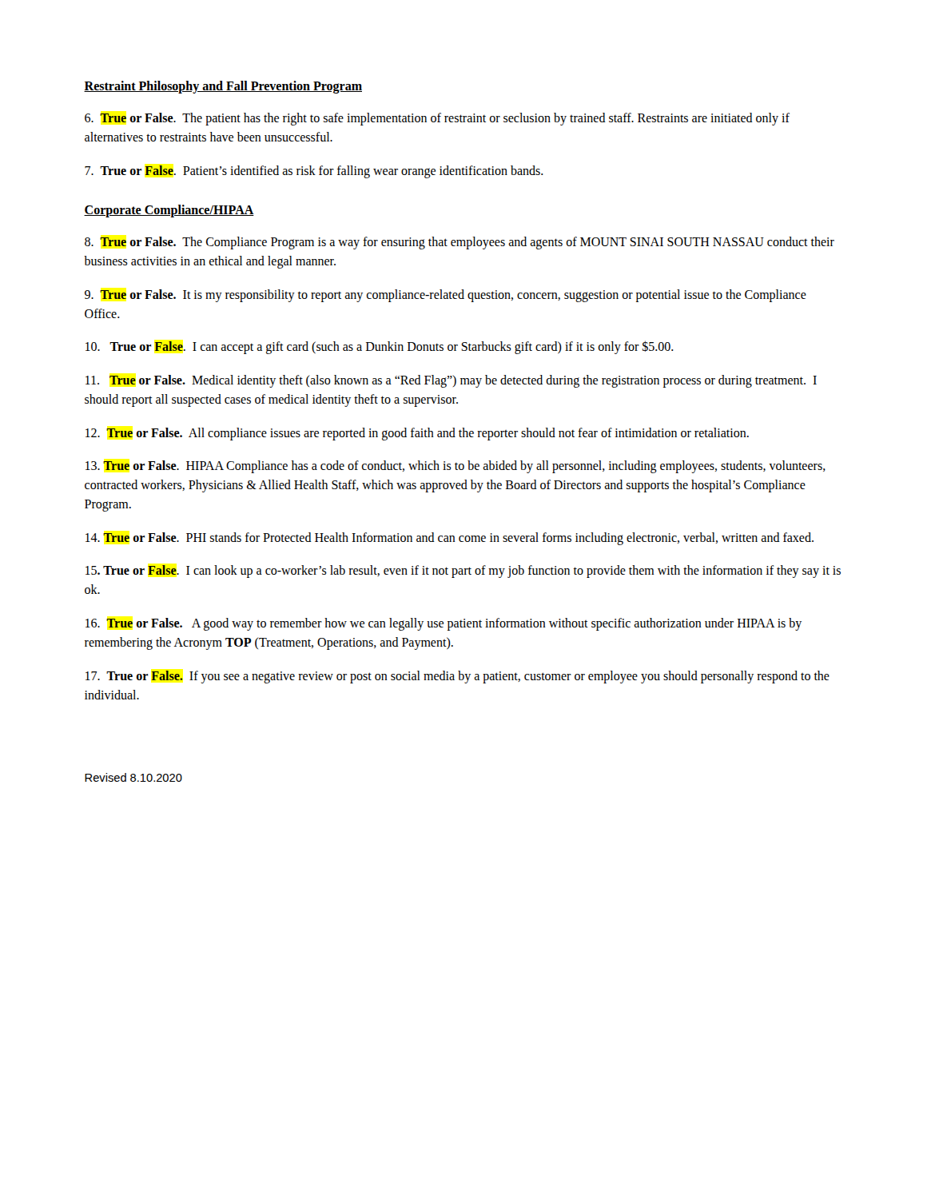Restraint Philosophy and Fall Prevention Program
6. True or False. The patient has the right to safe implementation of restraint or seclusion by trained staff. Restraints are initiated only if alternatives to restraints have been unsuccessful.
7. True or False. Patient’s identified as risk for falling wear orange identification bands.
Corporate Compliance/HIPAA
8. True or False. The Compliance Program is a way for ensuring that employees and agents of MOUNT SINAI SOUTH NASSAU conduct their business activities in an ethical and legal manner.
9. True or False. It is my responsibility to report any compliance-related question, concern, suggestion or potential issue to the Compliance Office.
10. True or False. I can accept a gift card (such as a Dunkin Donuts or Starbucks gift card) if it is only for $5.00.
11. True or False. Medical identity theft (also known as a “Red Flag”) may be detected during the registration process or during treatment. I should report all suspected cases of medical identity theft to a supervisor.
12. True or False. All compliance issues are reported in good faith and the reporter should not fear of intimidation or retaliation.
13. True or False. HIPAA Compliance has a code of conduct, which is to be abided by all personnel, including employees, students, volunteers, contracted workers, Physicians & Allied Health Staff, which was approved by the Board of Directors and supports the hospital’s Compliance Program.
14. True or False. PHI stands for Protected Health Information and can come in several forms including electronic, verbal, written and faxed.
15. True or False. I can look up a co-worker’s lab result, even if it not part of my job function to provide them with the information if they say it is ok.
16. True or False. A good way to remember how we can legally use patient information without specific authorization under HIPAA is by remembering the Acronym TOP (Treatment, Operations, and Payment).
17. True or False. If you see a negative review or post on social media by a patient, customer or employee you should personally respond to the individual.
Revised 8.10.2020